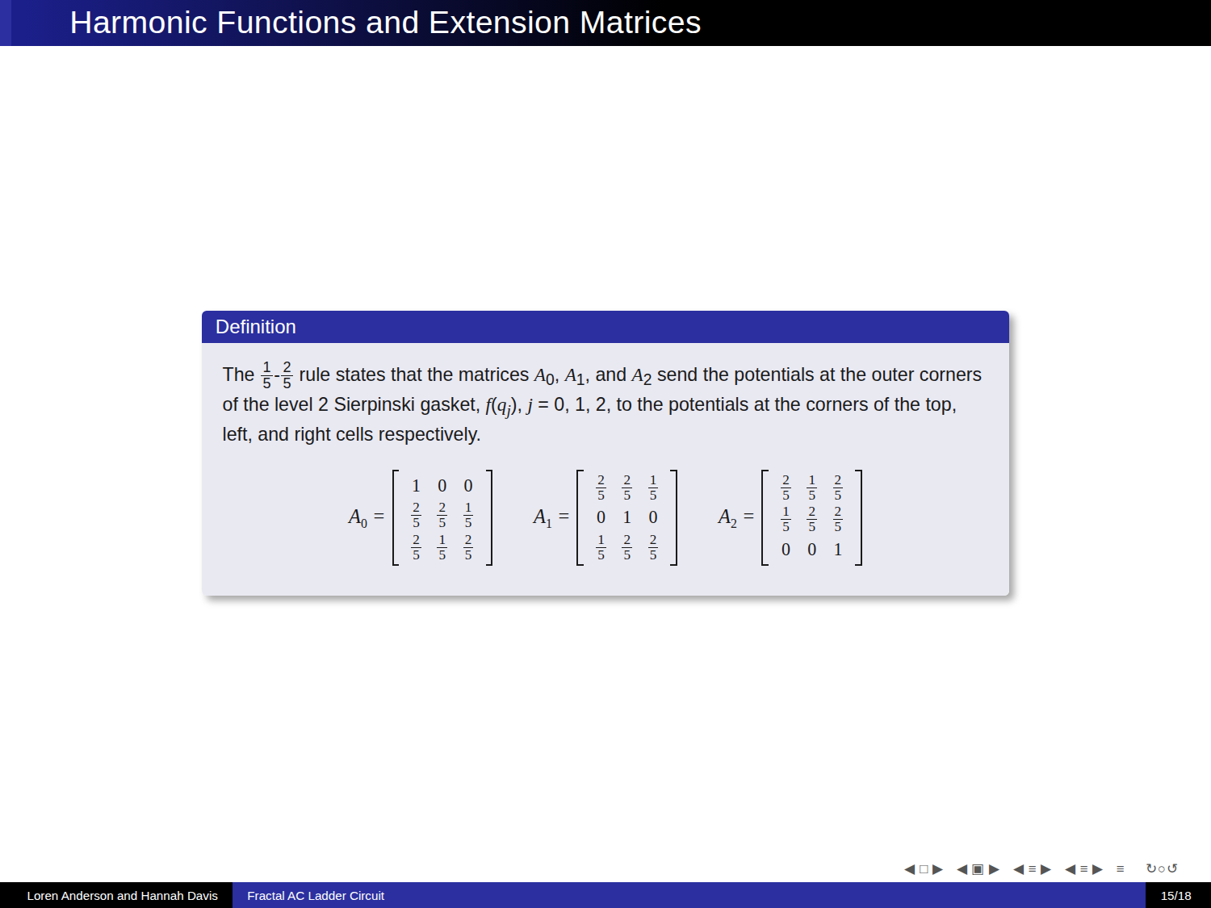Harmonic Functions and Extension Matrices
Definition
The 15-25 rule states that the matrices A0, A1, and A2 send the potentials at the outer corners of the level 2 Sierpinski gasket, f(qj), j = 0, 1, 2, to the potentials at the corners of the top, left, and right cells respectively.
A0 =
| 1 | 0 | 0 |
| 2 5 | 2 5 | 1 5 |
| 2 5 | 1 5 | 2 5 |
A1 =
| 2 5 | 2 5 | 1 5 |
| 0 | 1 | 0 |
| 1 5 | 2 5 | 2 5 |
A2 =
| 2 5 | 1 5 | 2 5 |
| 1 5 | 2 5 | 2 5 |
| 0 | 0 | 1 |
◀□▶ ◀▣▶ ◀≡▶ ◀≡▶ ≡ ↻○↺
Loren Anderson and Hannah Davis
Fractal AC Ladder Circuit
15/18